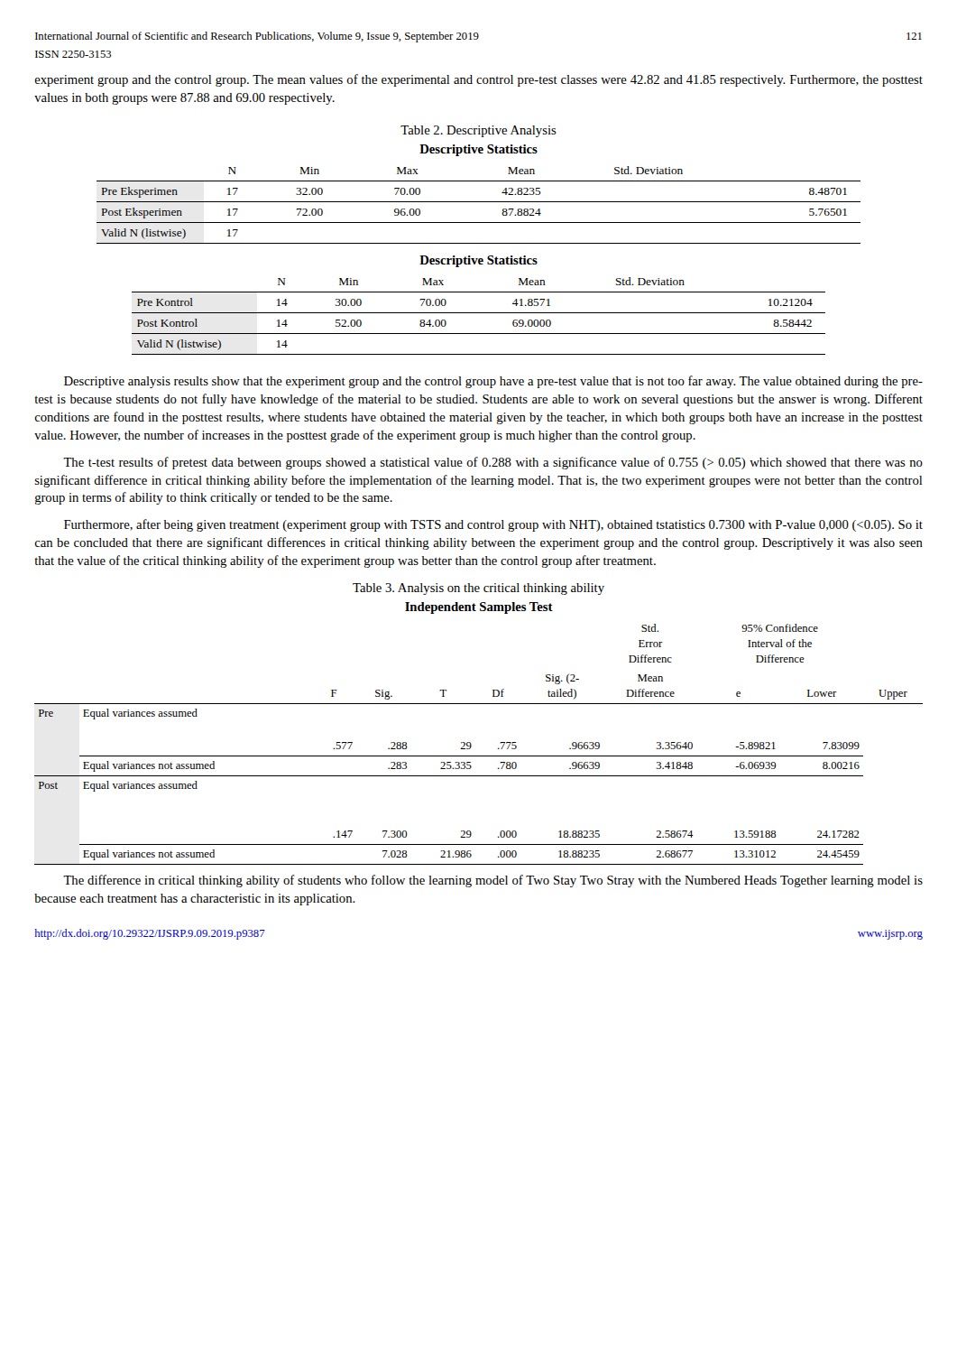International Journal of Scientific and Research Publications, Volume 9, Issue 9, September 2019 121
ISSN 2250-3153
experiment group and the control group. The mean values of the experimental and control pre-test classes were 42.82 and 41.85 respectively. Furthermore, the posttest values in both groups were 87.88 and 69.00 respectively.
Table 2. Descriptive Analysis
Descriptive Statistics
| | N | Min | Max | Mean | Std. Deviation |
| --- | --- | --- | --- | --- | --- |
| Pre Eksperimen | 17 | 32.00 | 70.00 | 42.8235 | 8.48701 |
| Post Eksperimen | 17 | 72.00 | 96.00 | 87.8824 | 5.76501 |
| Valid N (listwise) | 17 | | | | |
Descriptive Statistics
| | N | Min | Max | Mean | Std. Deviation |
| --- | --- | --- | --- | --- | --- |
| Pre Kontrol | 14 | 30.00 | 70.00 | 41.8571 | 10.21204 |
| Post Kontrol | 14 | 52.00 | 84.00 | 69.0000 | 8.58442 |
| Valid N (listwise) | 14 | | | | |
Descriptive analysis results show that the experiment group and the control group have a pre-test value that is not too far away. The value obtained during the pre-test is because students do not fully have knowledge of the material to be studied. Students are able to work on several questions but the answer is wrong. Different conditions are found in the posttest results, where students have obtained the material given by the teacher, in which both groups both have an increase in the posttest value. However, the number of increases in the posttest grade of the experiment group is much higher than the control group.
The t-test results of pretest data between groups showed a statistical value of 0.288 with a significance value of 0.755 (> 0.05) which showed that there was no significant difference in critical thinking ability before the implementation of the learning model. That is, the two experiment groupes were not better than the control group in terms of ability to think critically or tended to be the same.
Furthermore, after being given treatment (experiment group with TSTS and control group with NHT), obtained tstatistics 0.7300 with P-value 0,000 (<0.05). So it can be concluded that there are significant differences in critical thinking ability between the experiment group and the control group. Descriptively it was also seen that the value of the critical thinking ability of the experiment group was better than the control group after treatment.
Table 3. Analysis on the critical thinking ability
Independent Samples Test
| | | | | | | | Std. Error Differenc | 95% Confidence Interval of the Difference |
| --- | --- | --- | --- | --- | --- | --- | --- | --- |
| | | F | Sig. | T | Df | Sig. (2- tailed) | Mean Difference | e | Lower | Upper |
| Pre | Equal variances assumed | .577 | .288 | 29 | .775 | .96639 | 3.35640 | -5.89821 | 7.83099 |
| Equal variances not assumed | | .283 | 25.335 | .780 | .96639 | 3.41848 | -6.06939 | 8.00216 |
| Post | Equal variances assumed | .147 | 7.300 | 29 | .000 | 18.88235 | 2.58674 | 13.59188 | 24.17282 |
| Equal variances not assumed | | 7.028 | 21.986 | .000 | 18.88235 | 2.68677 | 13.31012 | 24.45459 |
The difference in critical thinking ability of students who follow the learning model of Two Stay Two Stray with the Numbered Heads Together learning model is because each treatment has a characteristic in its application.
http://dx.doi.org/10.29322/IJSRP.9.09.2019.p9387 www.ijsrp.org